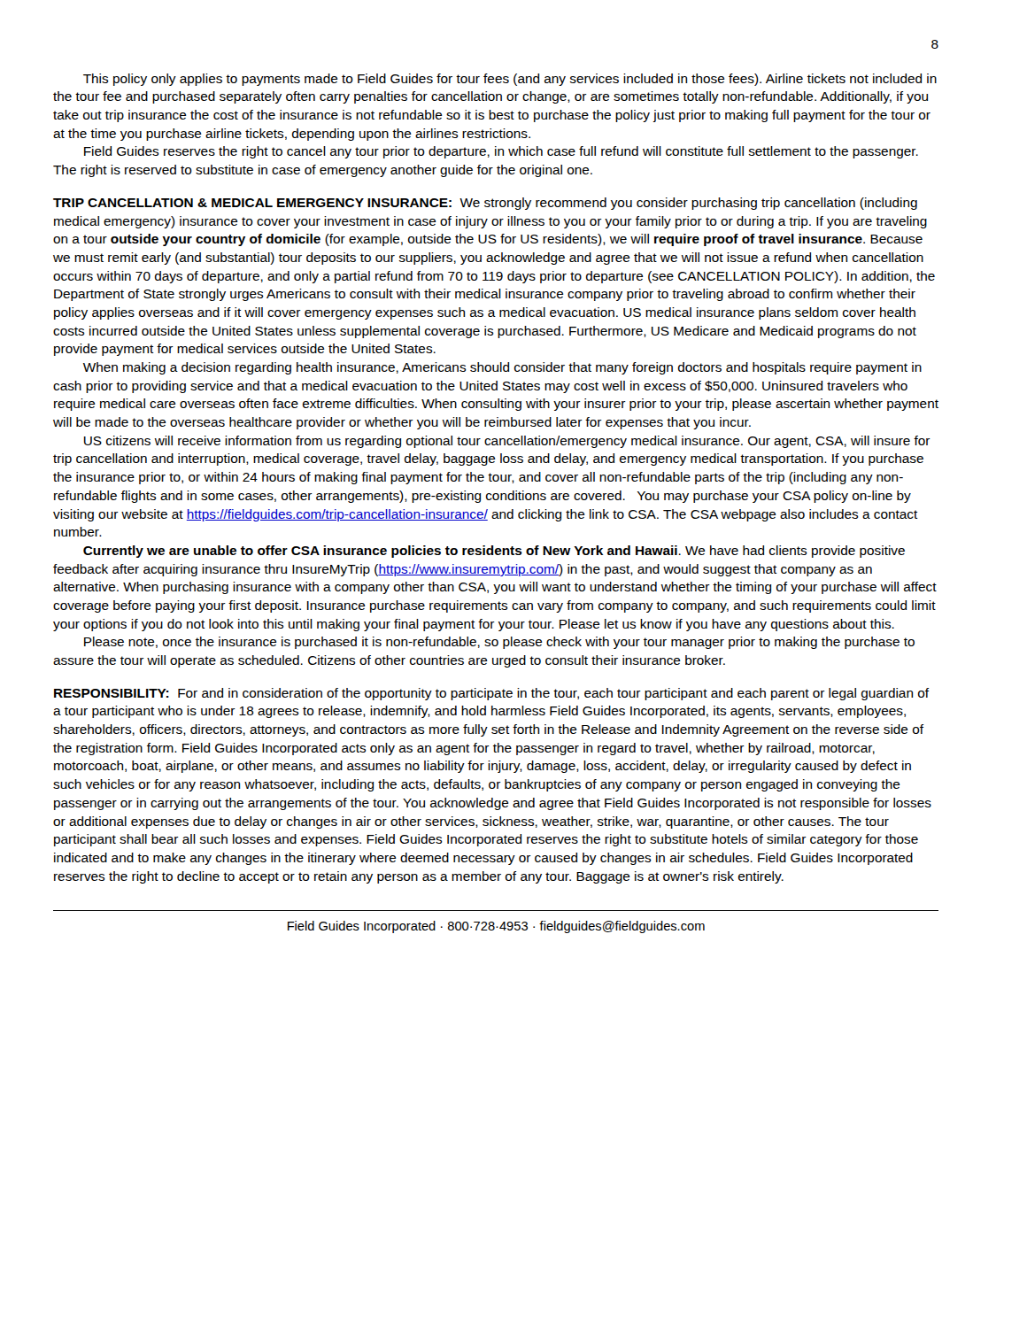8
This policy only applies to payments made to Field Guides for tour fees (and any services included in those fees). Airline tickets not included in the tour fee and purchased separately often carry penalties for cancellation or change, or are sometimes totally non-refundable. Additionally, if you take out trip insurance the cost of the insurance is not refundable so it is best to purchase the policy just prior to making full payment for the tour or at the time you purchase airline tickets, depending upon the airlines restrictions.
Field Guides reserves the right to cancel any tour prior to departure, in which case full refund will constitute full settlement to the passenger. The right is reserved to substitute in case of emergency another guide for the original one.
TRIP CANCELLATION & MEDICAL EMERGENCY INSURANCE: We strongly recommend you consider purchasing trip cancellation (including medical emergency) insurance to cover your investment in case of injury or illness to you or your family prior to or during a trip. If you are traveling on a tour outside your country of domicile (for example, outside the US for US residents), we will require proof of travel insurance. Because we must remit early (and substantial) tour deposits to our suppliers, you acknowledge and agree that we will not issue a refund when cancellation occurs within 70 days of departure, and only a partial refund from 70 to 119 days prior to departure (see CANCELLATION POLICY). In addition, the Department of State strongly urges Americans to consult with their medical insurance company prior to traveling abroad to confirm whether their policy applies overseas and if it will cover emergency expenses such as a medical evacuation. US medical insurance plans seldom cover health costs incurred outside the United States unless supplemental coverage is purchased. Furthermore, US Medicare and Medicaid programs do not provide payment for medical services outside the United States.
When making a decision regarding health insurance, Americans should consider that many foreign doctors and hospitals require payment in cash prior to providing service and that a medical evacuation to the United States may cost well in excess of $50,000. Uninsured travelers who require medical care overseas often face extreme difficulties. When consulting with your insurer prior to your trip, please ascertain whether payment will be made to the overseas healthcare provider or whether you will be reimbursed later for expenses that you incur.
US citizens will receive information from us regarding optional tour cancellation/emergency medical insurance. Our agent, CSA, will insure for trip cancellation and interruption, medical coverage, travel delay, baggage loss and delay, and emergency medical transportation. If you purchase the insurance prior to, or within 24 hours of making final payment for the tour, and cover all non-refundable parts of the trip (including any non-refundable flights and in some cases, other arrangements), pre-existing conditions are covered. You may purchase your CSA policy on-line by visiting our website at https://fieldguides.com/trip-cancellation-insurance/ and clicking the link to CSA. The CSA webpage also includes a contact number.
Currently we are unable to offer CSA insurance policies to residents of New York and Hawaii. We have had clients provide positive feedback after acquiring insurance thru InsureMyTrip (https://www.insuremytrip.com/) in the past, and would suggest that company as an alternative. When purchasing insurance with a company other than CSA, you will want to understand whether the timing of your purchase will affect coverage before paying your first deposit. Insurance purchase requirements can vary from company to company, and such requirements could limit your options if you do not look into this until making your final payment for your tour. Please let us know if you have any questions about this.
Please note, once the insurance is purchased it is non-refundable, so please check with your tour manager prior to making the purchase to assure the tour will operate as scheduled. Citizens of other countries are urged to consult their insurance broker.
RESPONSIBILITY: For and in consideration of the opportunity to participate in the tour, each tour participant and each parent or legal guardian of a tour participant who is under 18 agrees to release, indemnify, and hold harmless Field Guides Incorporated, its agents, servants, employees, shareholders, officers, directors, attorneys, and contractors as more fully set forth in the Release and Indemnity Agreement on the reverse side of the registration form. Field Guides Incorporated acts only as an agent for the passenger in regard to travel, whether by railroad, motorcar, motorcoach, boat, airplane, or other means, and assumes no liability for injury, damage, loss, accident, delay, or irregularity caused by defect in such vehicles or for any reason whatsoever, including the acts, defaults, or bankruptcies of any company or person engaged in conveying the passenger or in carrying out the arrangements of the tour. You acknowledge and agree that Field Guides Incorporated is not responsible for losses or additional expenses due to delay or changes in air or other services, sickness, weather, strike, war, quarantine, or other causes. The tour participant shall bear all such losses and expenses. Field Guides Incorporated reserves the right to substitute hotels of similar category for those indicated and to make any changes in the itinerary where deemed necessary or caused by changes in air schedules. Field Guides Incorporated reserves the right to decline to accept or to retain any person as a member of any tour. Baggage is at owner's risk entirely.
Field Guides Incorporated · 800·728·4953 · fieldguides@fieldguides.com